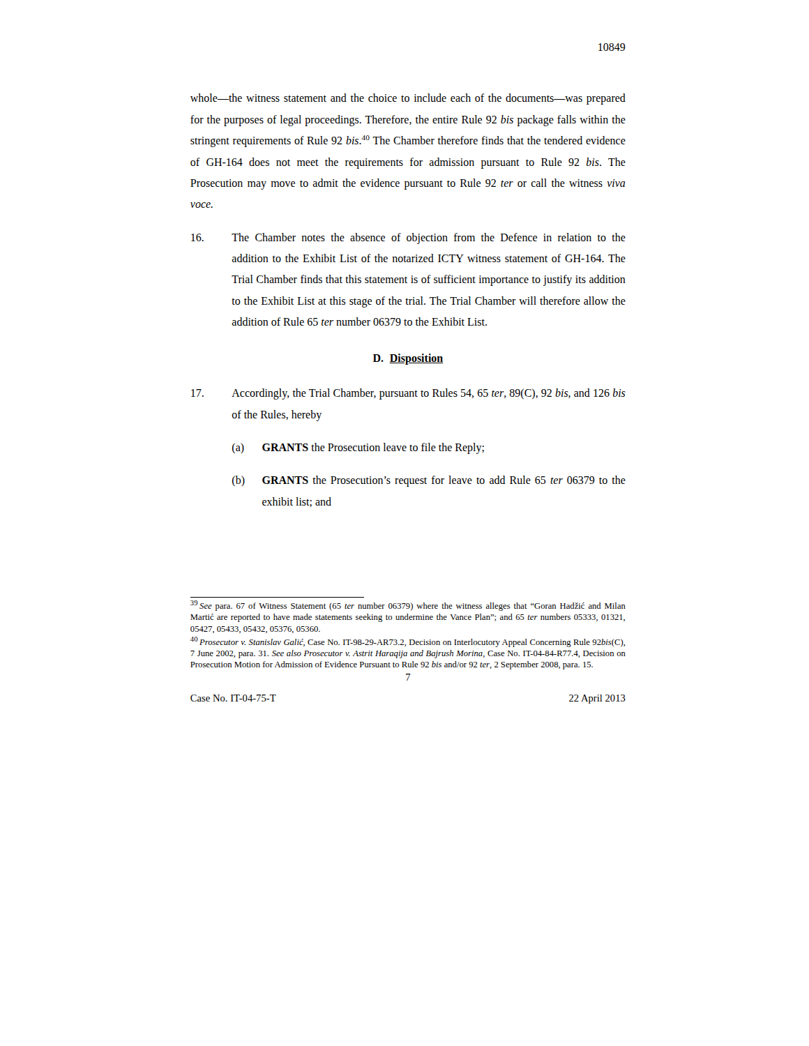10849
whole—the witness statement and the choice to include each of the documents—was prepared for the purposes of legal proceedings. Therefore, the entire Rule 92 bis package falls within the stringent requirements of Rule 92 bis.40 The Chamber therefore finds that the tendered evidence of GH-164 does not meet the requirements for admission pursuant to Rule 92 bis. The Prosecution may move to admit the evidence pursuant to Rule 92 ter or call the witness viva voce.
16.
The Chamber notes the absence of objection from the Defence in relation to the addition to the Exhibit List of the notarized ICTY witness statement of GH-164. The Trial Chamber finds that this statement is of sufficient importance to justify its addition to the Exhibit List at this stage of the trial. The Trial Chamber will therefore allow the addition of Rule 65 ter number 06379 to the Exhibit List.
D. Disposition
17.
Accordingly, the Trial Chamber, pursuant to Rules 54, 65 ter, 89(C), 92 bis, and 126 bis of the Rules, hereby
(a) GRANTS the Prosecution leave to file the Reply;
(b) GRANTS the Prosecution’s request for leave to add Rule 65 ter 06379 to the exhibit list; and
39See para. 67 of Witness Statement (65 ter number 06379) where the witness alleges that “Goran Hadžić and Milan Martić are reported to have made statements seeking to undermine the Vance Plan”; and 65 ter numbers 05333, 01321, 05427, 05433, 05432, 05376, 05360.
40Prosecutor v. Stanislav Galić, Case No. IT-98-29-AR73.2, Decision on Interlocutory Appeal Concerning Rule 92bis(C), 7 June 2002, para. 31. See also Prosecutor v. Astrit Haraqija and Bajrush Morina, Case No. IT-04-84-R77.4, Decision on Prosecution Motion for Admission of Evidence Pursuant to Rule 92 bis and/or 92 ter, 2 September 2008, para. 15.
7
Case No. IT-04-75-T 22 April 2013